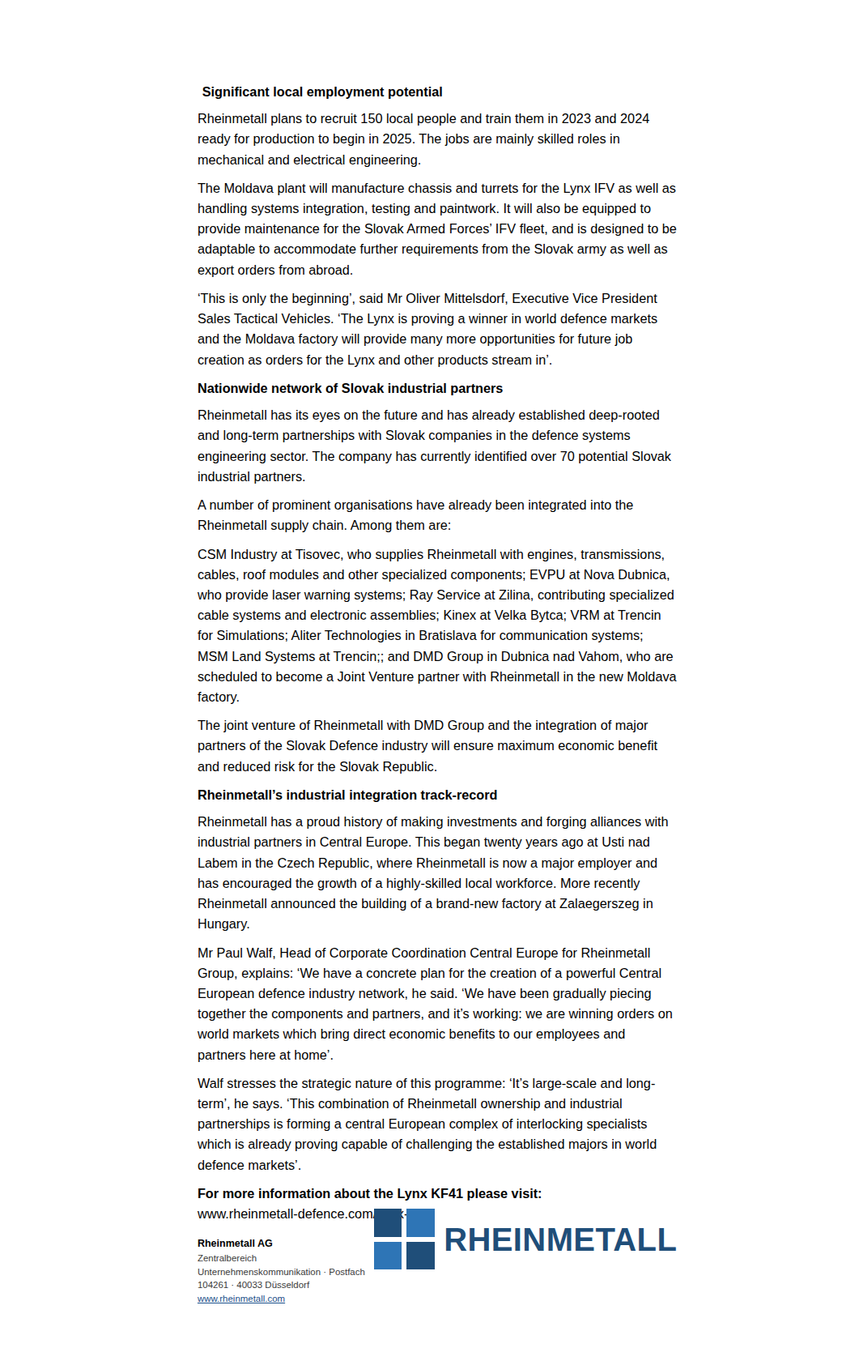Significant local employment potential
Rheinmetall plans to recruit 150 local people and train them in 2023 and 2024 ready for production to begin in 2025. The jobs are mainly skilled roles in mechanical and electrical engineering.
The Moldava plant will manufacture chassis and turrets for the Lynx IFV as well as handling systems integration, testing and paintwork. It will also be equipped to provide maintenance for the Slovak Armed Forces’ IFV fleet, and is designed to be adaptable to accommodate further requirements from the Slovak army as well as export orders from abroad.
‘This is only the beginning’, said Mr Oliver Mittelsdorf, Executive Vice President Sales Tactical Vehicles. ‘The Lynx is proving a winner in world defence markets and the Moldava factory will provide many more opportunities for future job creation as orders for the Lynx and other products stream in’.
Nationwide network of Slovak industrial partners
Rheinmetall has its eyes on the future and has already established deep-rooted and long-term partnerships with Slovak companies in the defence systems engineering sector. The company has currently identified over 70 potential Slovak industrial partners.
A number of prominent organisations have already been integrated into the Rheinmetall supply chain. Among them are:
CSM Industry at Tisovec, who supplies Rheinmetall with engines, transmissions, cables, roof modules and other specialized components; EVPU at Nova Dubnica, who provide laser warning systems; Ray Service at Zilina, contributing specialized cable systems and electronic assemblies; Kinex at Velka Bytca; VRM at Trencin for Simulations; Aliter Technologies in Bratislava for communication systems; MSM Land Systems at Trencin;; and DMD Group in Dubnica nad Vahom, who are scheduled to become a Joint Venture partner with Rheinmetall in the new Moldava factory.
The joint venture of Rheinmetall with DMD Group and the integration of major partners of the Slovak Defence industry will ensure maximum economic benefit and reduced risk for the Slovak Republic.
Rheinmetall’s industrial integration track-record
Rheinmetall has a proud history of making investments and forging alliances with industrial partners in Central Europe. This began twenty years ago at Usti nad Labem in the Czech Republic, where Rheinmetall is now a major employer and has encouraged the growth of a highly-skilled local workforce. More recently Rheinmetall announced the building of a brand-new factory at Zalaegerszeg in Hungary.
Mr Paul Walf, Head of Corporate Coordination Central Europe for Rheinmetall Group, explains: ‘We have a concrete plan for the creation of a powerful Central European defence industry network, he said. ‘We have been gradually piecing together the components and partners, and it’s working: we are winning orders on world markets which bring direct economic benefits to our employees and partners here at home’.
Walf stresses the strategic nature of this programme: ‘It’s large-scale and long-term’, he says. ‘This combination of Rheinmetall ownership and industrial partnerships is forming a central European complex of interlocking specialists which is already proving capable of challenging the established majors in world defence markets’.
For more information about the Lynx KF41 please visit:
www.rheinmetall-defence.com/Lynx-svk
Rheinmetall AG
Zentralbereich Unternehmenskommunikation · Postfach 104261 · 40033 Düsseldorf
www.rheinmetall.com
RHEINMETALL